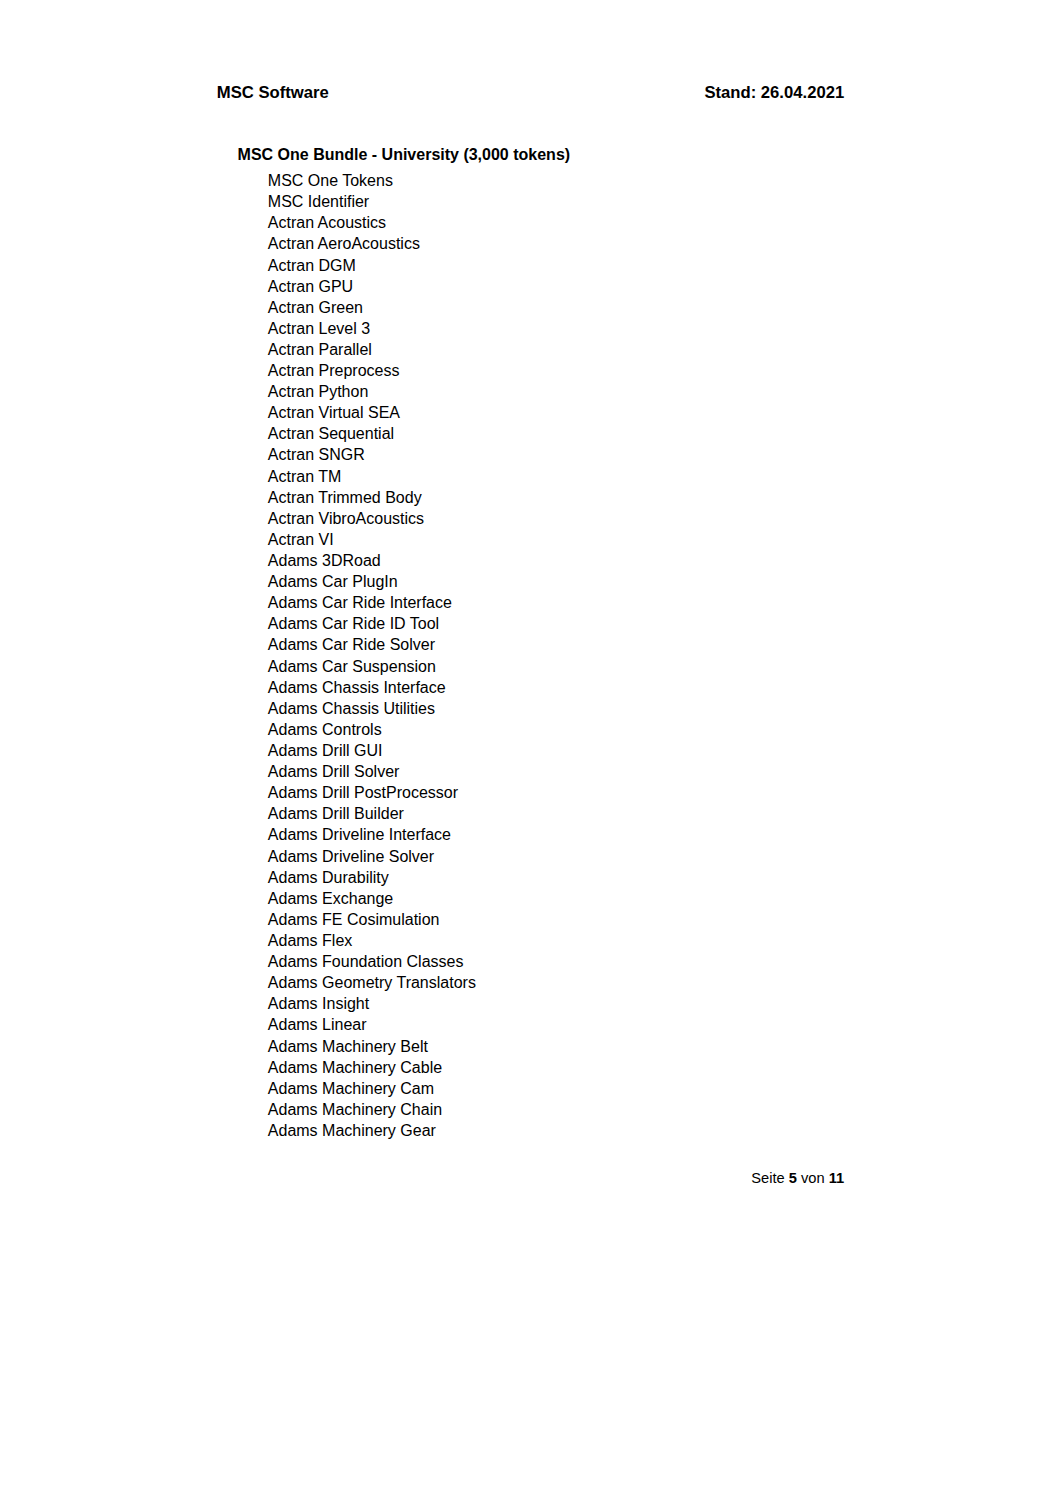MSC Software
Stand: 26.04.2021
MSC One Bundle - University (3,000 tokens)
MSC One Tokens
MSC Identifier
Actran Acoustics
Actran AeroAcoustics
Actran DGM
Actran GPU
Actran Green
Actran Level 3
Actran Parallel
Actran Preprocess
Actran Python
Actran Virtual SEA
Actran Sequential
Actran SNGR
Actran TM
Actran Trimmed Body
Actran VibroAcoustics
Actran VI
Adams 3DRoad
Adams Car PlugIn
Adams Car Ride Interface
Adams Car Ride ID Tool
Adams Car Ride Solver
Adams Car Suspension
Adams Chassis Interface
Adams Chassis Utilities
Adams Controls
Adams Drill GUI
Adams Drill Solver
Adams Drill PostProcessor
Adams Drill Builder
Adams Driveline Interface
Adams Driveline Solver
Adams Durability
Adams Exchange
Adams FE Cosimulation
Adams Flex
Adams Foundation Classes
Adams Geometry Translators
Adams Insight
Adams Linear
Adams Machinery Belt
Adams Machinery Cable
Adams Machinery Cam
Adams Machinery Chain
Adams Machinery Gear
Seite 5 von 11